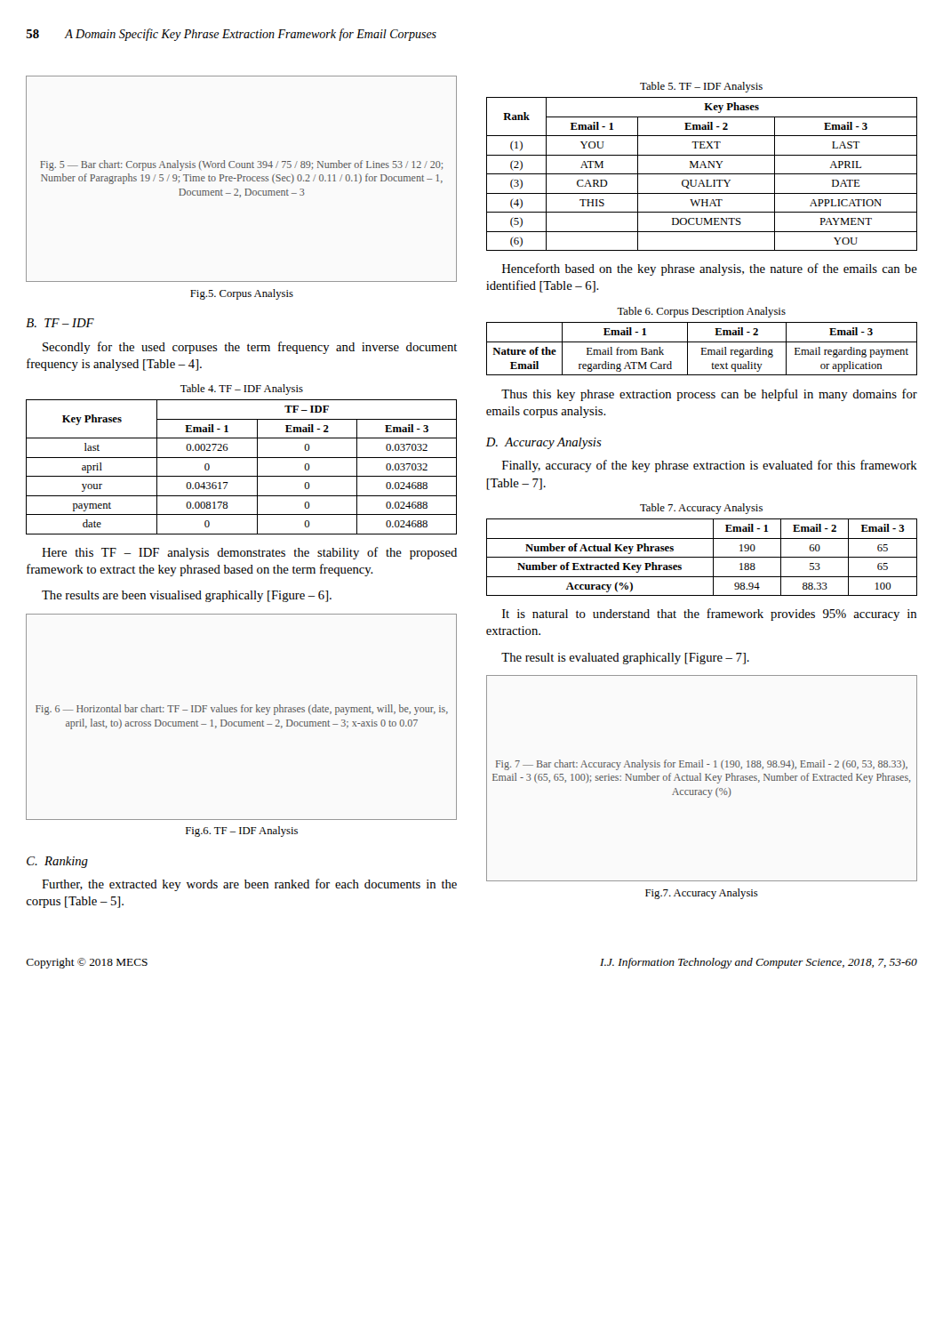58 A Domain Specific Key Phrase Extraction Framework for Email Corpuses
Fig. 5 — Bar chart: Corpus Analysis (Word Count 394 / 75 / 89; Number of Lines 53 / 12 / 20; Number of Paragraphs 19 / 5 / 9; Time to Pre-Process (Sec) 0.2 / 0.11 / 0.1) for Document – 1, Document – 2, Document – 3
Fig.5. Corpus Analysis
B. TF – IDF
Secondly for the used corpuses the term frequency and inverse document frequency is analysed [Table – 4].
Table 4. TF – IDF Analysis
| Key Phrases | TF – IDF |
| --- | --- |
| Email - 1 | Email - 2 | Email - 3 |
| last | 0.002726 | 0 | 0.037032 |
| april | 0 | 0 | 0.037032 |
| your | 0.043617 | 0 | 0.024688 |
| payment | 0.008178 | 0 | 0.024688 |
| date | 0 | 0 | 0.024688 |
Here this TF – IDF analysis demonstrates the stability of the proposed framework to extract the key phrased based on the term frequency.
The results are been visualised graphically [Figure – 6].
Fig. 6 — Horizontal bar chart: TF – IDF values for key phrases (date, payment, will, be, your, is, april, last, to) across Document – 1, Document – 2, Document – 3; x-axis 0 to 0.07
Fig.6. TF – IDF Analysis
C. Ranking
Further, the extracted key words are been ranked for each documents in the corpus [Table – 5].
Table 5. TF – IDF Analysis
| Rank | Key Phases |
| --- | --- |
| Email - 1 | Email - 2 | Email - 3 |
| (1) | YOU | TEXT | LAST |
| (2) | ATM | MANY | APRIL |
| (3) | CARD | QUALITY | DATE |
| (4) | THIS | WHAT | APPLICATION |
| (5) | | DOCUMENTS | PAYMENT |
| (6) | | | YOU |
Henceforth based on the key phrase analysis, the nature of the emails can be identified [Table – 6].
Table 6. Corpus Description Analysis
| | Email - 1 | Email - 2 | Email - 3 |
| --- | --- | --- | --- |
| Nature of the Email | Email from Bank regarding ATM Card | Email regarding text quality | Email regarding payment or application |
Thus this key phrase extraction process can be helpful in many domains for emails corpus analysis.
D. Accuracy Analysis
Finally, accuracy of the key phrase extraction is evaluated for this framework [Table – 7].
Table 7. Accuracy Analysis
| | Email - 1 | Email - 2 | Email - 3 |
| --- | --- | --- | --- |
| Number of Actual Key Phrases | 190 | 60 | 65 |
| Number of Extracted Key Phrases | 188 | 53 | 65 |
| Accuracy (%) | 98.94 | 88.33 | 100 |
It is natural to understand that the framework provides 95% accuracy in extraction.
The result is evaluated graphically [Figure – 7].
Fig. 7 — Bar chart: Accuracy Analysis for Email - 1 (190, 188, 98.94), Email - 2 (60, 53, 88.33), Email - 3 (65, 65, 100); series: Number of Actual Key Phrases, Number of Extracted Key Phrases, Accuracy (%)
Fig.7. Accuracy Analysis
Copyright © 2018 MECS I.J. Information Technology and Computer Science, 2018, 7, 53-60